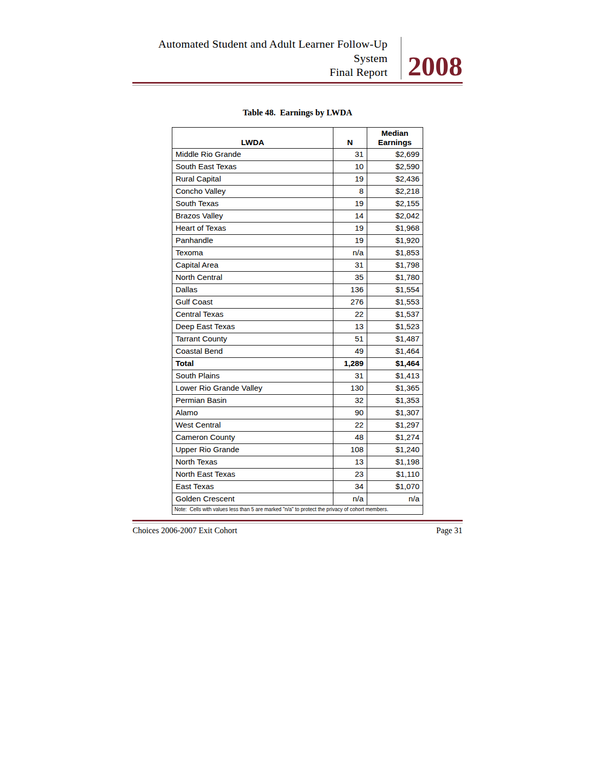Automated Student and Adult Learner Follow-Up System
Final Report
2008
Table 48. Earnings by LWDA
| LWDA | N | Median Earnings |
| --- | --- | --- |
| Middle Rio Grande | 31 | $2,699 |
| South East Texas | 10 | $2,590 |
| Rural Capital | 19 | $2,436 |
| Concho Valley | 8 | $2,218 |
| South Texas | 19 | $2,155 |
| Brazos Valley | 14 | $2,042 |
| Heart of Texas | 19 | $1,968 |
| Panhandle | 19 | $1,920 |
| Texoma | n/a | $1,853 |
| Capital Area | 31 | $1,798 |
| North Central | 35 | $1,780 |
| Dallas | 136 | $1,554 |
| Gulf Coast | 276 | $1,553 |
| Central Texas | 22 | $1,537 |
| Deep East Texas | 13 | $1,523 |
| Tarrant County | 51 | $1,487 |
| Coastal Bend | 49 | $1,464 |
| Total | 1,289 | $1,464 |
| South Plains | 31 | $1,413 |
| Lower Rio Grande Valley | 130 | $1,365 |
| Permian Basin | 32 | $1,353 |
| Alamo | 90 | $1,307 |
| West Central | 22 | $1,297 |
| Cameron County | 48 | $1,274 |
| Upper Rio Grande | 108 | $1,240 |
| North Texas | 13 | $1,198 |
| North East Texas | 23 | $1,110 |
| East Texas | 34 | $1,070 |
| Golden Crescent | n/a | n/a |
| Note: Cells with values less than 5 are marked "n/a" to protect the privacy of cohort members. |
Choices 2006-2007 Exit Cohort Page 31